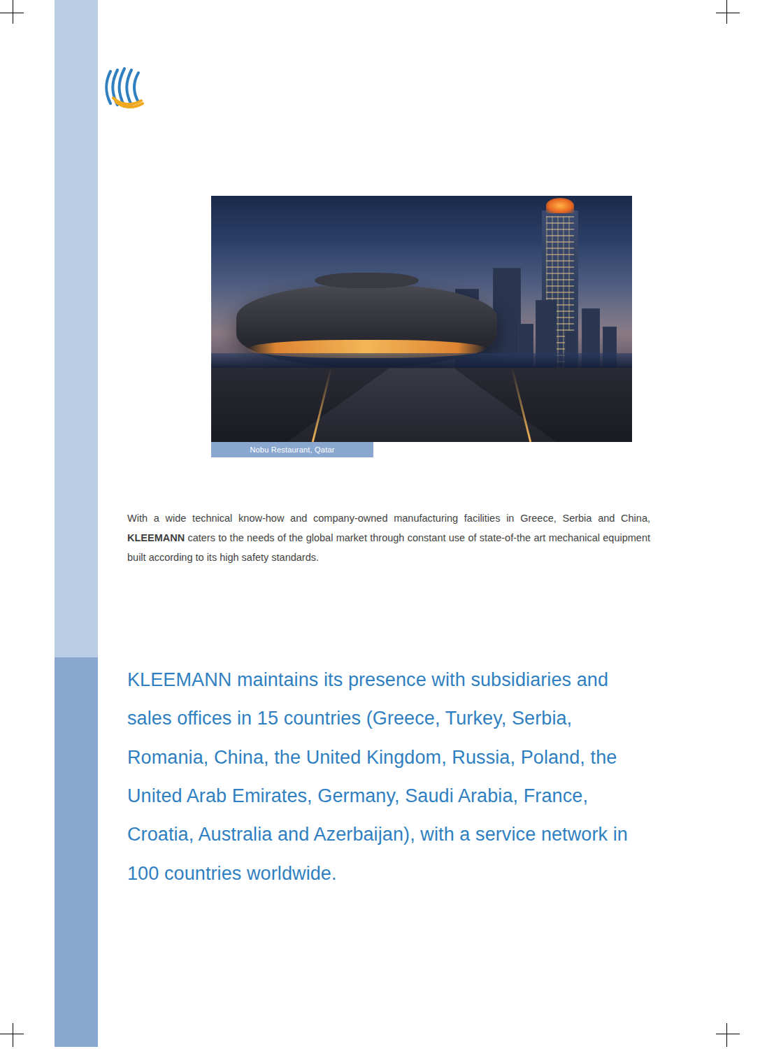Nobu Restaurant, Qatar
With a wide technical know-how and company-owned manufacturing facilities in Greece, Serbia and China, KLEEMANN caters to the needs of the global market through constant use of state-of-the art mechanical equipment built according to its high safety standards.
KLEEMANN maintains its presence with subsidiaries and sales offices in 15 countries (Greece, Turkey, Serbia, Romania, China, the United Kingdom, Russia, Poland, the United Arab Emirates, Germany, Saudi Arabia, France, Croatia, Australia and Azerbaijan), with a service network in 100 countries worldwide.